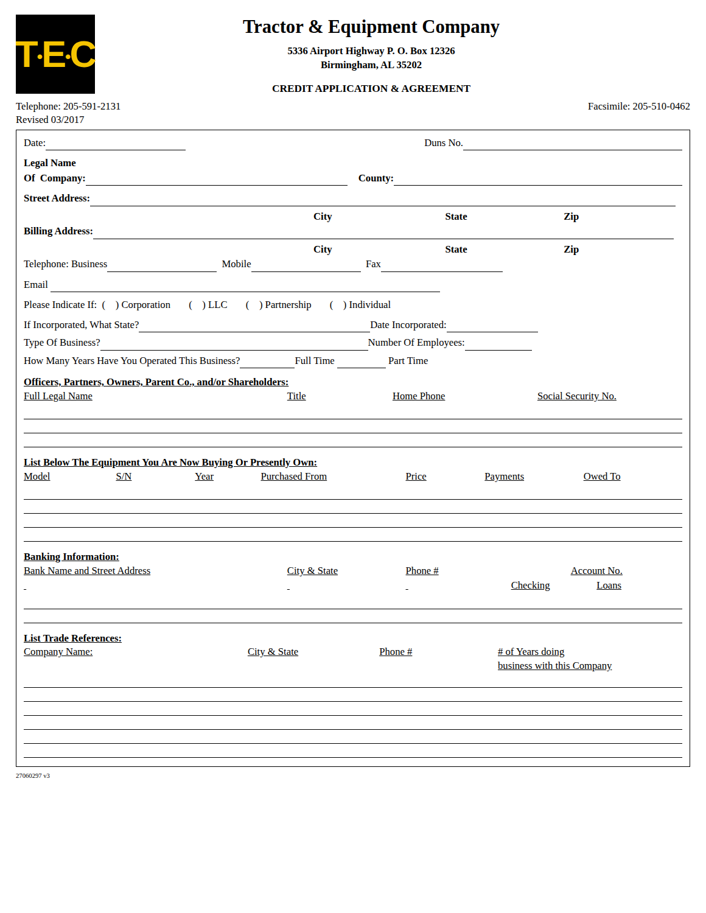T•E•C
Tractor & Equipment Company
5336 Airport Highway P. O. Box 12326
Birmingham, AL 35202
CREDIT APPLICATION & AGREEMENT
Telephone: 205-591-2131
Revised 03/2017
Facsimile: 205-510-0462
Date:
Duns No.
Legal Name
Of Company: County:
Street Address:
City State Zip
Billing Address:
City State Zip
Telephone: Business Mobile Fax
Email
Please Indicate If: ( ) Corporation ( ) LLC ( ) Partnership ( ) Individual
If Incorporated, What State? Date Incorporated:
Type Of Business? Number Of Employees:
How Many Years Have You Operated This Business? Full Time Part Time
Officers, Partners, Owners, Parent Co., and/or Shareholders:
Full Legal Name Title Home Phone Social Security No.
List Below The Equipment You Are Now Buying Or Presently Own:
Model S/N Year Purchased From Price Payments Owed To
Banking Information:
Bank Name and Street Address City & State Phone # Account No.
Checking Loans
List Trade References:
Company Name: City & State Phone # # of Years doing business with this Company
27060297 v3